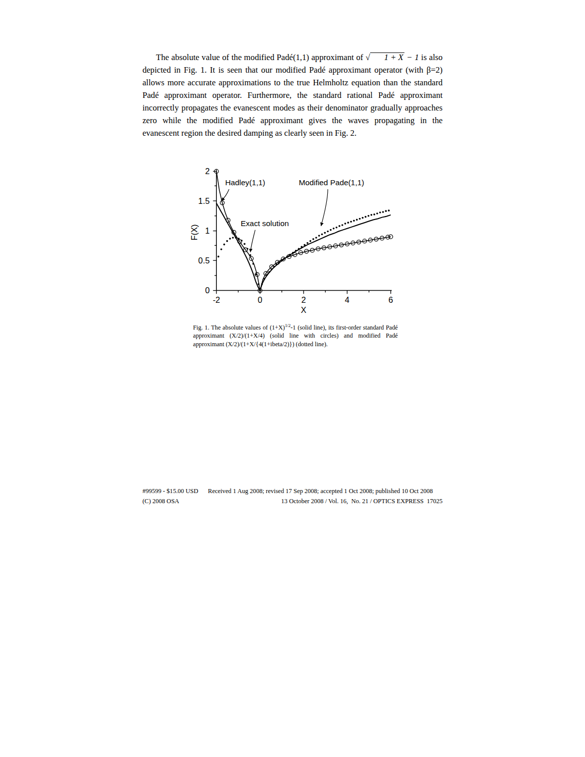The absolute value of the modified Padé(1,1) approximant of √1 + X − 1 is also depicted in Fig. 1. It is seen that our modified Padé approximant operator (with β=2) allows more accurate approximations to the true Helmholtz equation than the standard Padé approximant operator. Furthermore, the standard rational Padé approximant incorrectly propagates the evanescent modes as their denominator gradually approaches zero while the modified Padé approximant gives the waves propagating in the evanescent region the desired damping as clearly seen in Fig. 2.
-2 0 2 4 6 0 0.5 1 1.5 2 X F(X) Hadley(1,1) Modified Pade(1,1) Exact solution
Fig. 1. The absolute values of (1+X)1/2-1 (solid line), its first-order standard Padé approximant (X/2)/(1+X/4) (solid line with circles) and modified Padé approximant (X/2)/(1+X/{4(1+ibeta/2)}) (dotted line).
#99599 - $15.00 USD Received 1 Aug 2008; revised 17 Sep 2008; accepted 1 Oct 2008; published 10 Oct 2008
(C) 2008 OSA 13 October 2008 / Vol. 16, No. 21 / OPTICS EXPRESS 17025